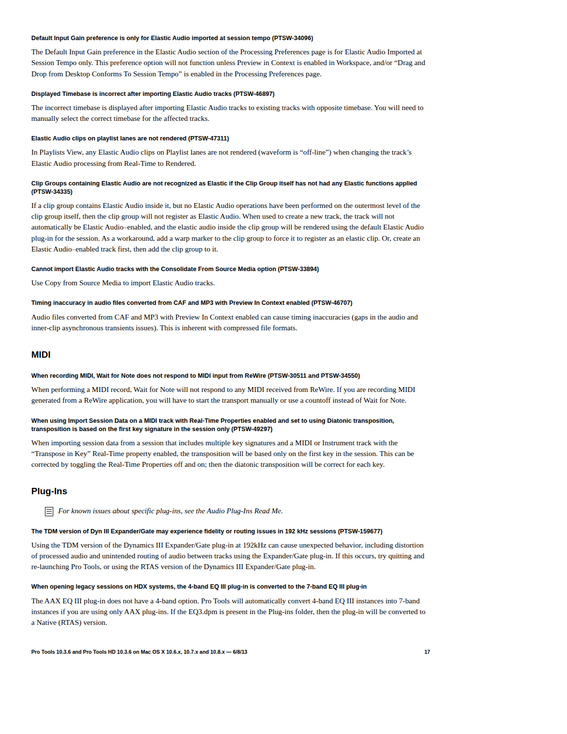Default Input Gain preference is only for Elastic Audio imported at session tempo (PTSW-34096)
The Default Input Gain preference in the Elastic Audio section of the Processing Preferences page is for Elastic Audio Imported at Session Tempo only. This preference option will not function unless Preview in Context is enabled in Workspace, and/or “Drag and Drop from Desktop Conforms To Session Tempo” is enabled in the Processing Preferences page.
Displayed Timebase is incorrect after importing Elastic Audio tracks (PTSW-46897)
The incorrect timebase is displayed after importing Elastic Audio tracks to existing tracks with opposite timebase. You will need to manually select the correct timebase for the affected tracks.
Elastic Audio clips on playlist lanes are not rendered (PTSW-47311)
In Playlists View, any Elastic Audio clips on Playlist lanes are not rendered (waveform is “off-line”) when changing the track’s Elastic Audio processing from Real-Time to Rendered.
Clip Groups containing Elastic Audio are not recognized as Elastic if the Clip Group itself has not had any Elastic functions applied (PTSW-34335)
If a clip group contains Elastic Audio inside it, but no Elastic Audio operations have been performed on the outermost level of the clip group itself, then the clip group will not register as Elastic Audio. When used to create a new track, the track will not automatically be Elastic Audio–enabled, and the elastic audio inside the clip group will be rendered using the default Elastic Audio plug-in for the session. As a workaround, add a warp marker to the clip group to force it to register as an elastic clip. Or, create an Elastic Audio–enabled track first, then add the clip group to it.
Cannot import Elastic Audio tracks with the Consolidate From Source Media option (PTSW-33894)
Use Copy from Source Media to import Elastic Audio tracks.
Timing inaccuracy in audio files converted from CAF and MP3 with Preview In Context enabled (PTSW-46707)
Audio files converted from CAF and MP3 with Preview In Context enabled can cause timing inaccuracies (gaps in the audio and inner-clip asynchronous transients issues). This is inherent with compressed file formats.
MIDI
When recording MIDI, Wait for Note does not respond to MIDI input from ReWire (PTSW-30511 and PTSW-34550)
When performing a MIDI record, Wait for Note will not respond to any MIDI received from ReWire. If you are recording MIDI generated from a ReWire application, you will have to start the transport manually or use a countoff instead of Wait for Note.
When using Import Session Data on a MIDI track with Real-Time Properties enabled and set to using Diatonic transposition, transposition is based on the first key signature in the session only (PTSW-49297)
When importing session data from a session that includes multiple key signatures and a MIDI or Instrument track with the “Transpose in Key” Real-Time property enabled, the transposition will be based only on the first key in the session. This can be corrected by toggling the Real-Time Properties off and on; then the diatonic transposition will be correct for each key.
Plug-Ins
For known issues about specific plug-ins, see the Audio Plug-Ins Read Me.
The TDM version of Dyn III Expander/Gate may experience fidelity or routing issues in 192 kHz sessions (PTSW-159677)
Using the TDM version of the Dynamics III Expander/Gate plug-in at 192kHz can cause unexpected behavior, including distortion of processed audio and unintended routing of audio between tracks using the Expander/Gate plug-in. If this occurs, try quitting and re-launching Pro Tools, or using the RTAS version of the Dynamics III Expander/Gate plug-in.
When opening legacy sessions on HDX systems, the 4-band EQ III plug-in is converted to the 7-band EQ III plug-in
The AAX EQ III plug-in does not have a 4-band option. Pro Tools will automatically convert 4-band EQ III instances into 7-band instances if you are using only AAX plug-ins. If the EQ3.dpm is present in the Plug-ins folder, then the plug-in will be converted to a Native (RTAS) version.
Pro Tools 10.3.6 and Pro Tools HD 10.3.6 on Mac OS X 10.6.x, 10.7.x and 10.8.x — 6/8/13 17